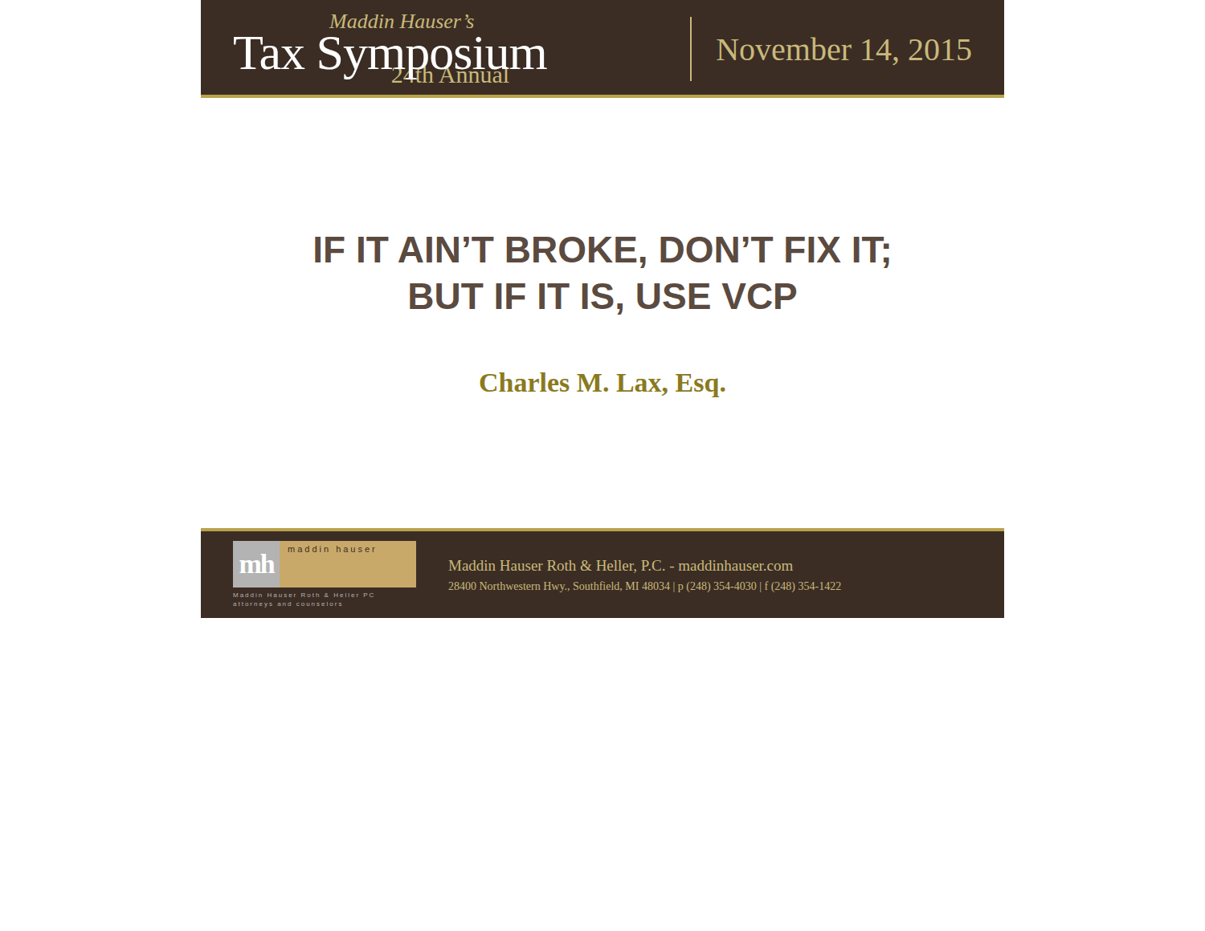Maddin Hauser’s Tax Symposium 24th Annual
November 14, 2015
IF IT AIN’T BROKE, DON’T FIX IT;
BUT IF IT IS, USE VCP
Charles M. Lax, Esq.
mh
maddin hauser
Maddin Hauser Roth & Heller PC
attorneys and counselors
Maddin Hauser Roth & Heller, P.C. - maddinhauser.com 28400 Northwestern Hwy., Southfield, MI 48034 | p (248) 354-4030 | f (248) 354-1422